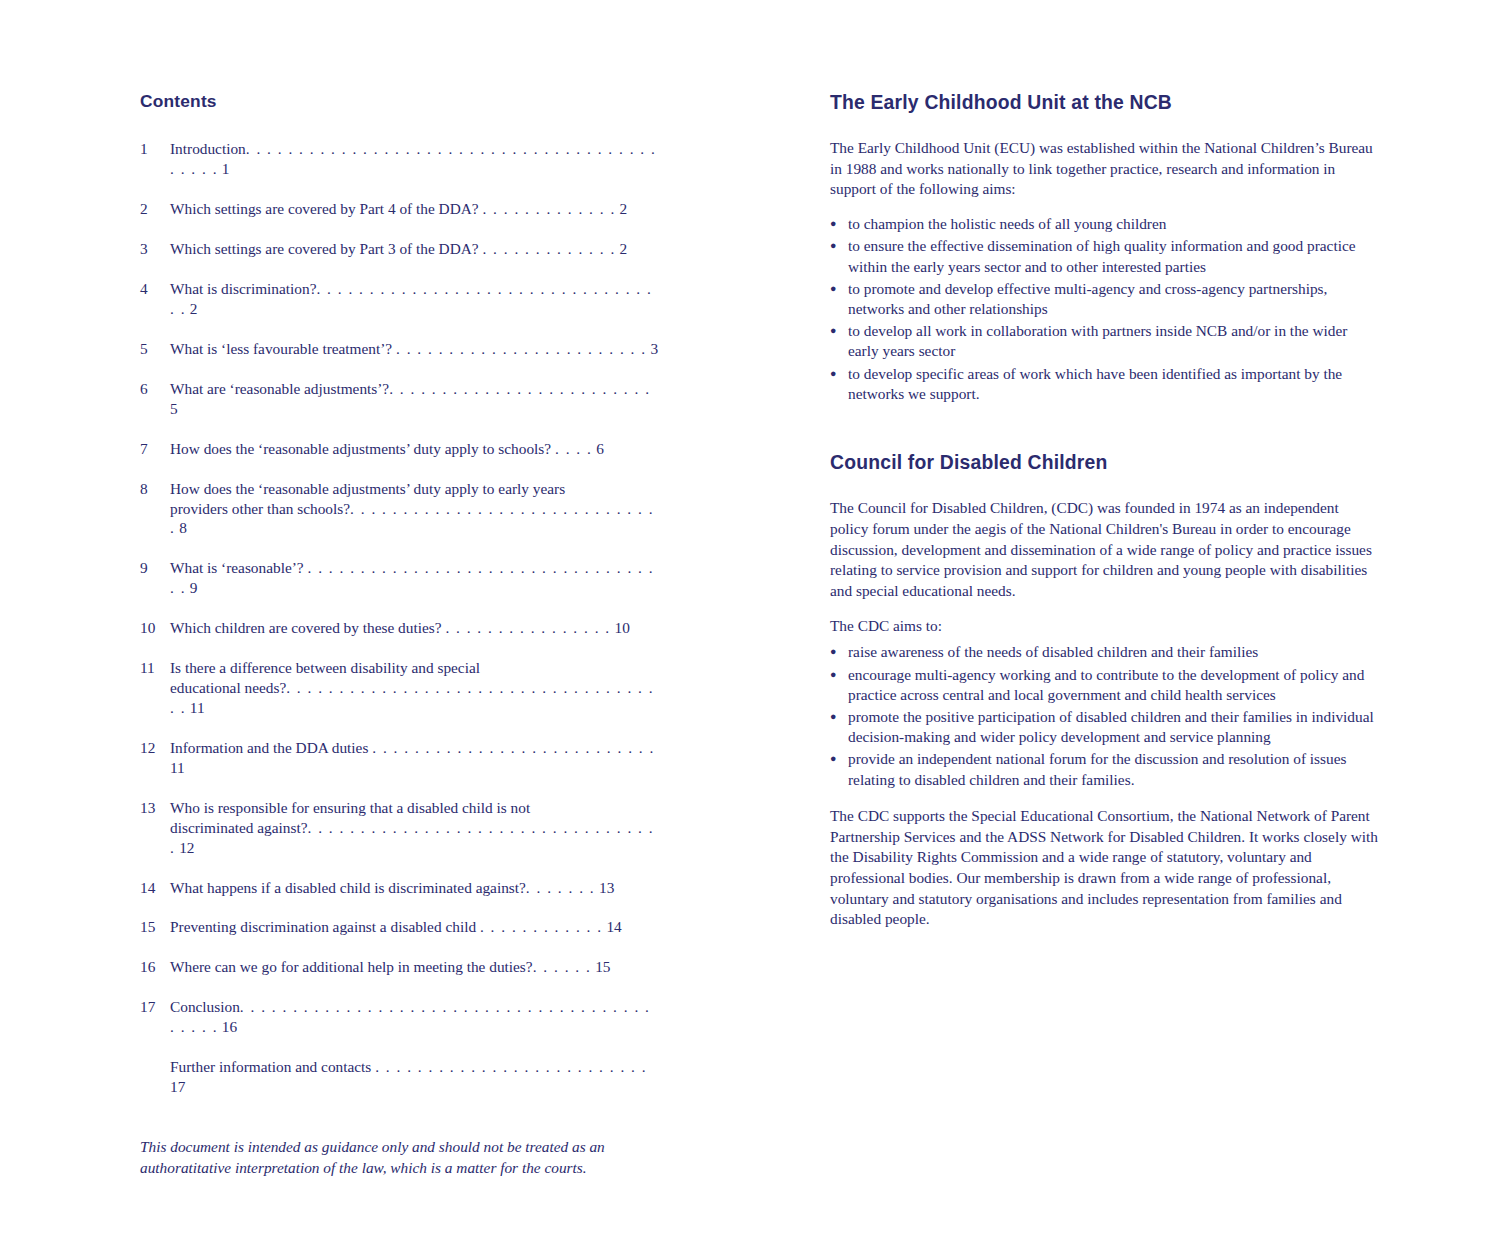Contents
1 Introduction. . . . . . . . . . . . . . . . . . . . . . . . . . . . . . . . . . . . . . . . . . . . 1
2 Which settings are covered by Part 4 of the DDA? . . . . . . . . . . . . . 2
3 Which settings are covered by Part 3 of the DDA? . . . . . . . . . . . . . 2
4 What is discrimination?. . . . . . . . . . . . . . . . . . . . . . . . . . . . . . . . . . 2
5 What is ‘less favourable treatment’? . . . . . . . . . . . . . . . . . . . . . . . . 3
6 What are ‘reasonable adjustments’?. . . . . . . . . . . . . . . . . . . . . . . . . 5
7 How does the ‘reasonable adjustments’ duty apply to schools? . . . . 6
8 How does the ‘reasonable adjustments’ duty apply to early years
providers other than schools?. . . . . . . . . . . . . . . . . . . . . . . . . . . . . . 8
9 What is ‘reasonable’? . . . . . . . . . . . . . . . . . . . . . . . . . . . . . . . . . . . 9
10 Which children are covered by these duties? . . . . . . . . . . . . . . . . 10
11 Is there a difference between disability and special
educational needs?. . . . . . . . . . . . . . . . . . . . . . . . . . . . . . . . . . . . . 11
12 Information and the DDA duties . . . . . . . . . . . . . . . . . . . . . . . . . . . 11
13 Who is responsible for ensuring that a disabled child is not
discriminated against?. . . . . . . . . . . . . . . . . . . . . . . . . . . . . . . . . . 12
14 What happens if a disabled child is discriminated against?. . . . . . . 13
15 Preventing discrimination against a disabled child . . . . . . . . . . . . 14
16 Where can we go for additional help in meeting the duties?. . . . . . 15
17 Conclusion. . . . . . . . . . . . . . . . . . . . . . . . . . . . . . . . . . . . . . . . . . . . 16
Further information and contacts . . . . . . . . . . . . . . . . . . . . . . . . . . 17
This document is intended as guidance only and should not be treated as an authoratitative interpretation of the law, which is a matter for the courts.
The Early Childhood Unit at the NCB
The Early Childhood Unit (ECU) was established within the National Children’s Bureau in 1988 and works nationally to link together practice, research and information in support of the following aims:
to champion the holistic needs of all young children
to ensure the effective dissemination of high quality information and good practice within the early years sector and to other interested parties
to promote and develop effective multi-agency and cross-agency partnerships, networks and other relationships
to develop all work in collaboration with partners inside NCB and/or in the wider early years sector
to develop specific areas of work which have been identified as important by the networks we support.
Council for Disabled Children
The Council for Disabled Children, (CDC) was founded in 1974 as an independent policy forum under the aegis of the National Children's Bureau in order to encourage discussion, development and dissemination of a wide range of policy and practice issues relating to service provision and support for children and young people with disabilities and special educational needs.
The CDC aims to:
raise awareness of the needs of disabled children and their families
encourage multi-agency working and to contribute to the development of policy and practice across central and local government and child health services
promote the positive participation of disabled children and their families in individual decision-making and wider policy development and service planning
provide an independent national forum for the discussion and resolution of issues relating to disabled children and their families.
The CDC supports the Special Educational Consortium, the National Network of Parent Partnership Services and the ADSS Network for Disabled Children. It works closely with the Disability Rights Commission and a wide range of statutory, voluntary and professional bodies. Our membership is drawn from a wide range of professional, voluntary and statutory organisations and includes representation from families and disabled people.